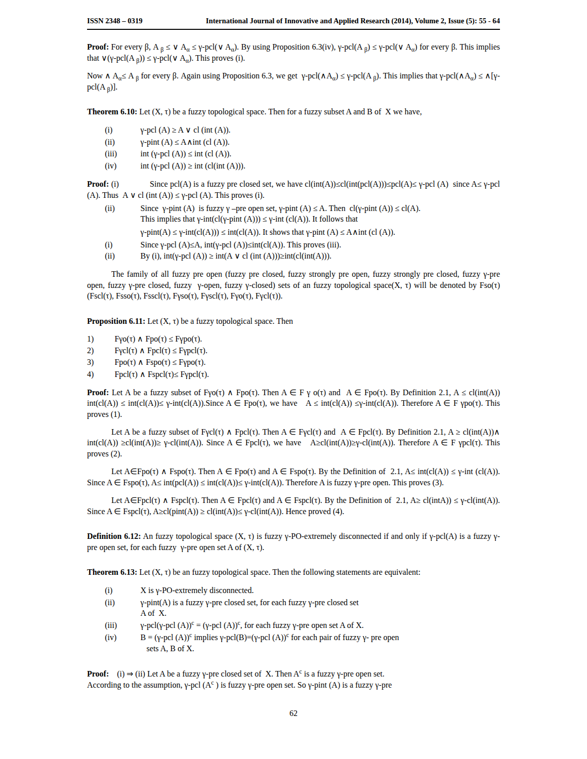ISSN 2348 – 0319 International Journal of Innovative and Applied Research (2014), Volume 2, Issue (5): 55 - 64
Proof: For every β, A β ≤ ∨ Aα ≤ γ-pcl(∨ Aα). By using Proposition 6.3(iv), γ-pcl(A β) ≤ γ-pcl(∨ Aα) for every β. This implies that ∨(γ-pcl(A β)) ≤ γ-pcl(∨ Aα). This proves (i).
Now ∧ Aα≤ A β for every β. Again using Proposition 6.3, we get γ-pcl(∧Aα) ≤ γ-pcl(A β). This implies that γ-pcl(∧Aα) ≤ ∧[γ-pcl(A β)].
Theorem 6.10: Let (X, τ) be a fuzzy topological space. Then for a fuzzy subset A and B of X we have,
(i) γ-pcl (A) ≥ A ∨ cl (int (A)).
(ii) γ-pint (A) ≤ A∧int (cl (A)).
(iii) int (γ-pcl (A)) ≤ int (cl (A)).
(iv) int (γ-pcl (A)) ≥ int (cl(int (A))).
Proof: (i) Since pcl(A) is a fuzzy pre closed set, we have cl(int(A))≤cl(int(pcl(A)))≤pcl(A)≤ γ-pcl (A) since A≤ γ-pcl (A). Thus A ∨ cl (int (A)) ≤ γ-pcl (A). This proves (i).
(ii) Since γ-pint (A) is fuzzy γ –pre open set, γ-pint (A) ≤ A. Then cl(γ-pint (A)) ≤ cl(A).
This implies that γ-int(cl(γ-pint (A))) ≤ γ-int (cl(A)). It follows that
γ-pint(A) ≤ γ-int(cl(A))) ≤ int(cl(A)). It shows that γ-pint (A) ≤ A∧int (cl (A)).
(i) Since γ-pcl (A)≤A, int(γ-pcl (A))≤int(cl(A)). This proves (iii).
(ii) By (i), int(γ-pcl (A)) ≥ int(A ∨ cl (int (A)))≥int(cl(int(A))).
The family of all fuzzy pre open (fuzzy pre closed, fuzzy strongly pre open, fuzzy strongly pre closed, fuzzy γ-pre open, fuzzy γ-pre closed, fuzzy γ-open, fuzzy γ-closed) sets of an fuzzy topological space(X, τ) will be denoted by Fso(τ) (Fscl(τ), Fsso(τ), Fsscl(τ), Fγso(τ), Fγscl(τ), Fγo(τ), Fγcl(τ)).
Proposition 6.11: Let (X, τ) be a fuzzy topological space. Then
1) Fγo(τ) ∧ Fpo(τ) ≤ Fγpo(τ).
2) Fγcl(τ) ∧ Fpcl(τ) ≤ Fγpcl(τ).
3) Fpo(τ) ∧ Fspo(τ) ≤ Fγpo(τ).
4) Fpcl(τ) ∧ Fspcl(τ)≤ Fγpcl(τ).
Proof: Let A be a fuzzy subset of Fγo(τ) ∧ Fpo(τ). Then A ∈ F γ o(τ) and A ∈ Fpo(τ). By Definition 2.1, A ≤ cl(int(A)) int(cl(A)) ≤ int(cl(A))≤ γ-int(cl(A)).Since A ∈ Fpo(τ), we have A ≤ int(cl(A)) ≤γ-int(cl(A)). Therefore A ∈ F γpo(τ). This proves (1).
Let A be a fuzzy subset of Fγcl(τ) ∧ Fpcl(τ). Then A ∈ Fγcl(τ) and A ∈ Fpcl(τ). By Definition 2.1, A ≥ cl(int(A))∧ int(cl(A)) ≥cl(int(A))≥ γ-cl(int(A)). Since A ∈ Fpcl(τ), we have A≥cl(int(A))≥γ-cl(int(A)). Therefore A ∈ F γpcl(τ). This proves (2).
Let A∈Fpo(τ) ∧ Fspo(τ). Then A ∈ Fpo(τ) and A ∈ Fspo(τ). By the Definition of 2.1, A≤ int(cl(A)) ≤ γ-int (cl(A)). Since A ∈ Fspo(τ), A≤ int(pcl(A)) ≤ int(cl(A))≤ γ-int(cl(A)). Therefore A is fuzzy γ-pre open. This proves (3).
Let A∈Fpcl(τ) ∧ Fspcl(τ). Then A ∈ Fpcl(τ) and A ∈ Fspcl(τ). By the Definition of 2.1, A≥ cl(intA)) ≤ γ-cl(int(A)). Since A ∈ Fspcl(τ), A≥cl(pint(A)) ≥ cl(int(A))≤ γ-cl(int(A)). Hence proved (4).
Definition 6.12: An fuzzy topological space (X, τ) is fuzzy γ-PO-extremely disconnected if and only if γ-pcl(A) is a fuzzy γ-pre open set, for each fuzzy γ-pre open set A of (X, τ).
Theorem 6.13: Let (X, τ) be an fuzzy topological space. Then the following statements are equivalent:
(i) X is γ-PO-extremely disconnected.
(ii) γ-pint(A) is a fuzzy γ-pre closed set, for each fuzzy γ-pre closed set
A of X.
(iii) γ-pcl(γ-pcl (A))c = (γ-pcl (A))c, for each fuzzy γ-pre open set A of X.
(iv) B = (γ-pcl (A))c implies γ-pcl(B)=(γ-pcl (A))c for each pair of fuzzy γ- pre open
sets A, B of X.
Proof: (i) ⇒ (ii) Let A be a fuzzy γ-pre closed set of X. Then Ac is a fuzzy γ-pre open set.
According to the assumption, γ-pcl (Ac ) is fuzzy γ-pre open set. So γ-pint (A) is a fuzzy γ-pre
62